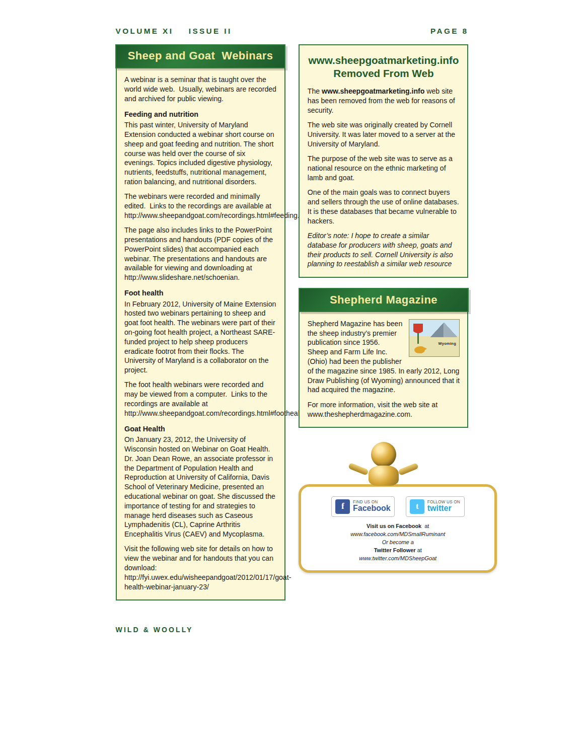Volume XI Issue II
Page 8
Sheep and Goat Webinars
A webinar is a seminar that is taught over the world wide web. Usually, webinars are recorded and archived for public viewing.
Feeding and nutrition
This past winter, University of Maryland Extension conducted a webinar short course on sheep and goat feeding and nutrition. The short course was held over the course of six evenings. Topics included digestive physiology, nutrients, feedstuffs, nutritional management, ration balancing, and nutritional disorders.
The webinars were recorded and minimally edited. Links to the recordings are available at http://www.sheepandgoat.com/recordings.html#feeding.
The page also includes links to the PowerPoint presentations and handouts (PDF copies of the PowerPoint slides) that accompanied each webinar. The presentations and handouts are available for viewing and downloading at http://www.slideshare.net/schoenian.
Foot health
In February 2012, University of Maine Extension hosted two webinars pertaining to sheep and goat foot health. The webinars were part of their on-going foot health project, a Northeast SARE-funded project to help sheep producers eradicate footrot from their flocks. The University of Maryland is a collaborator on the project.
The foot health webinars were recorded and may be viewed from a computer. Links to the recordings are available at http://www.sheepandgoat.com/recordings.html#foothealth.
Goat Health
On January 23, 2012, the University of Wisconsin hosted on Webinar on Goat Health. Dr. Joan Dean Rowe, an associate professor in the Department of Population Health and Reproduction at University of California, Davis School of Veterinary Medicine, presented an educational webinar on goat. She discussed the importance of testing for and strategies to manage herd diseases such as Caseous Lymphadenitis (CL), Caprine Arthritis Encephalitis Virus (CAEV) and Mycoplasma.
Visit the following web site for details on how to view the webinar and for handouts that you can download: http://fyi.uwex.edu/wisheepandgoat/2012/01/17/goat-health-webinar-january-23/
www.sheepgoatmarketing.info Removed From Web
The www.sheepgoatmarketing.info web site has been removed from the web for reasons of security.
The web site was originally created by Cornell University. It was later moved to a server at the University of Maryland.
The purpose of the web site was to serve as a national resource on the ethnic marketing of lamb and goat.
One of the main goals was to connect buyers and sellers through the use of online databases. It is these databases that became vulnerable to hackers.
Editor’s note: I hope to create a similar database for producers with sheep, goats and their products to sell. Cornell University is also planning to reestablish a similar web resource
Shepherd Magazine
Wyoming
Shepherd Magazine has been the sheep industry’s premier publication since 1956. Sheep and Farm Life Inc. (Ohio) had been the publisher of the magazine since 1985. In early 2012, Long Draw Publishing (of Wyoming) announced that it had acquired the magazine.
For more information, visit the web site at www.theshepherdmagazine.com.
f
Find us on
Facebook
t
Follow Us On
twitter
Visit us on Facebook at
www.facebook.com/MDSmallRuminant
Or become a
Twitter Follower at
www.twitter.com/MDSheepGoat
Wild & Woolly